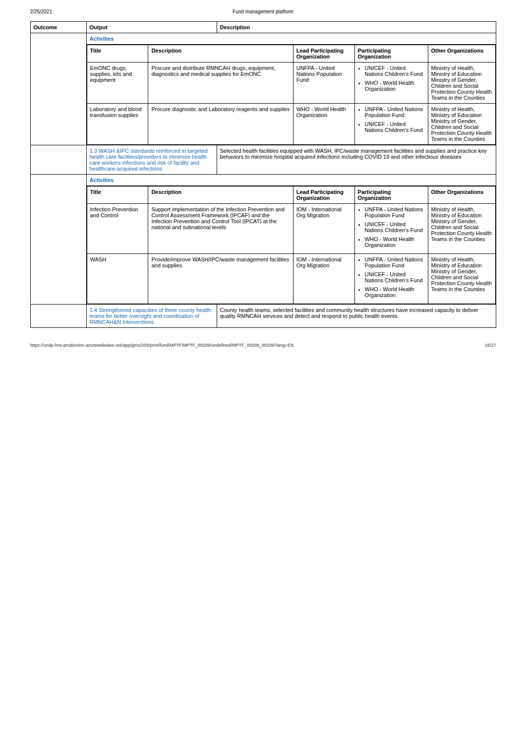2/25/2021
Fund management platform
| Outcome | Output | Description |
| --- | --- | --- |
| | Activities / Title / Description / Lead Participating Organization / Participating Organization / Other Organizations / / --- / --- / --- / --- / --- / / EmONC drugs, supplies, kits and equipment / Procure and distribute RMNCAH drugs, equipment, diagnostics and medical supplies for EmONC / UNFPA - United Nations Population Fund / UNICEF - United Nations Children's Fund WHO - World Health Organization / Ministry of Health, Ministry of Education Ministry of Gender, Children and Social Protection County Health Teams in the Counties / / Laboratory and blood transfusion supplies / Procure diagnostic and Laboratory reagents and supplies / WHO - World Health Organization / UNFPA - United Nations Population Fund UNICEF - United Nations Children's Fund / Ministry of Health, Ministry of Education Ministry of Gender, Children and Social Protection County Health Teams in the Counties / |
| | 1.3 WASH &IPC standards reinforced in targeted health care facilities/providers to minimize health care workers infections and risk of facility and healthcare-acquired infections | Selected health facilities equipped with WASH, IPC/waste management facilities and supplies and practice key behaviors to minimize hospital acquired infections including COVID 19 and other infectious diseases |
| | Activities / Title / Description / Lead Participating Organization / Participating Organization / Other Organizations / / --- / --- / --- / --- / --- / / Infection Prevention and Control / Support implementation of the Infection Prevention and Control Assessment Framework (IPCAF) and the Infection Prevention and Control Tool (IPCAT) at the national and subnational levels / IOM - International Org Migration / UNFPA - United Nations Population Fund UNICEF - United Nations Children's Fund WHO - World Health Organization / Ministry of Health, Ministry of Education Ministry of Gender, Children and Social Protection County Health Teams in the Counties / / WASH / Provide/improve WASH/IPC/waste management facilities and supplies / IOM - International Org Migration / UNFPA - United Nations Population Fund UNICEF - United Nations Children's Fund WHO - World Health Organization / Ministry of Health, Ministry of Education Ministry of Gender, Children and Social Protection County Health Teams in the Counties / |
| | 1.4 Strengthened capacities of three county health teams for better oversight and coordination of RMNCAH&N Interventions | County health teams, selected facilities and community health structures have increased capacity to deliver quality RMNCAH services and detect and respond to public health events. |
https://undp-fms-production.azurewebsites.net/app/gms/209/print/fund/MPTF/MPTF_00209/undefined/MPTF_00209_00239?lang=EN
16/27